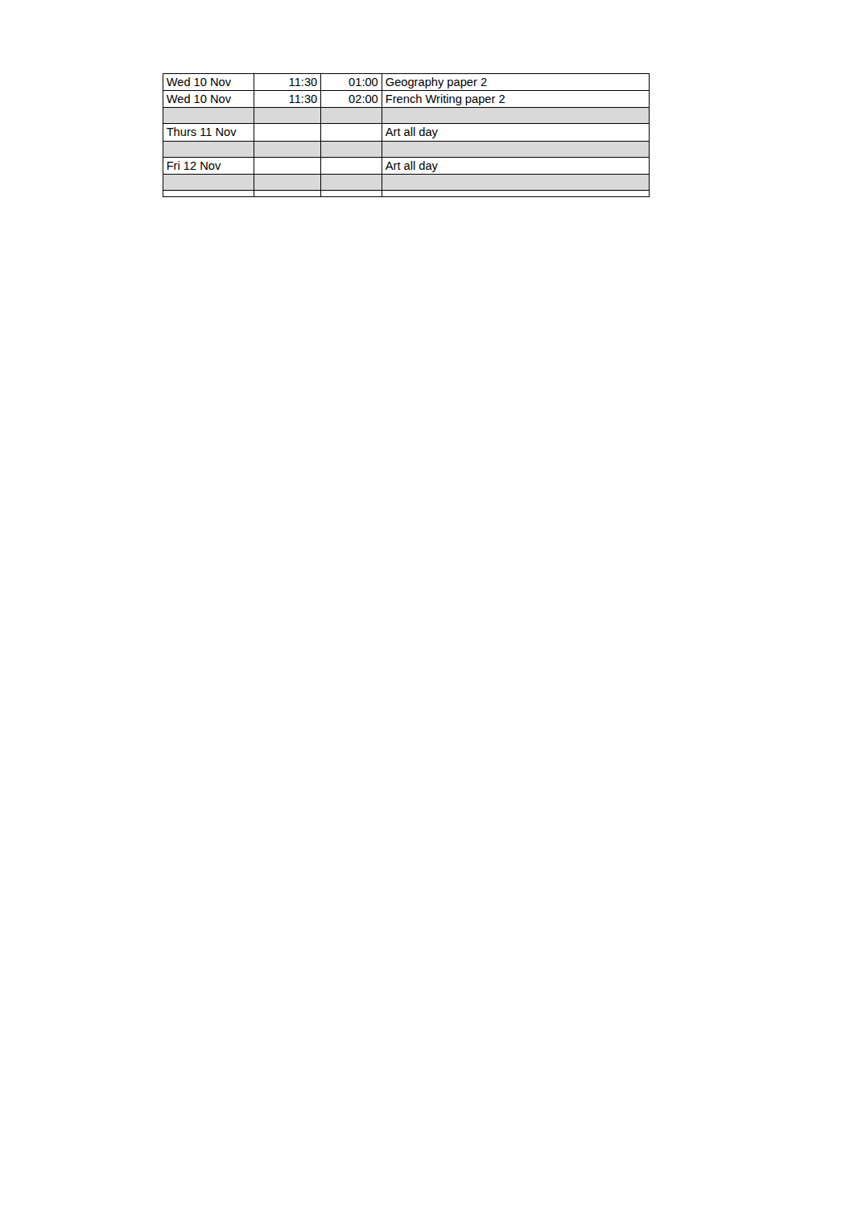| Wed 10 Nov | 11:30 | 01:00 | Geography paper 2 |
| Wed 10 Nov | 11:30 | 02:00 | French Writing paper 2 |
| Thurs 11 Nov | | | Art all day |
| Fri 12 Nov | | | Art all day |